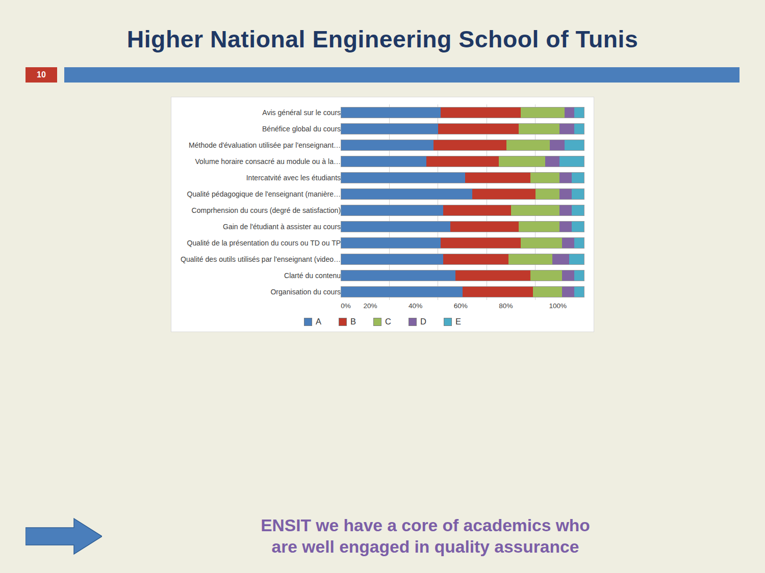Higher National Engineering School of Tunis
10
| Avis général sur le cours | |
| Bénéfice global du cours | |
| Méthode d'évaluation utilisée par l'enseignant… | |
| Volume horaire consacré au module ou à la… | |
| Intercatvité avec les étudiants | |
| Qualité pédagogique de l'enseignant (manière… | |
| Comprhension du cours (degré de satisfaction) | |
| Gain de l'étudiant à assister au cours | |
| Qualité de la présentation du cours ou TD ou TP | |
| Qualité des outils utilisés par l'enseignant (video… | |
| Clarté du contenu | |
| Organisation du cours | |
| | 0% 20% 40% 60% 80% 100% |
A
B
C
D
E
ENSIT we have a core of academics who
are well engaged in quality assurance